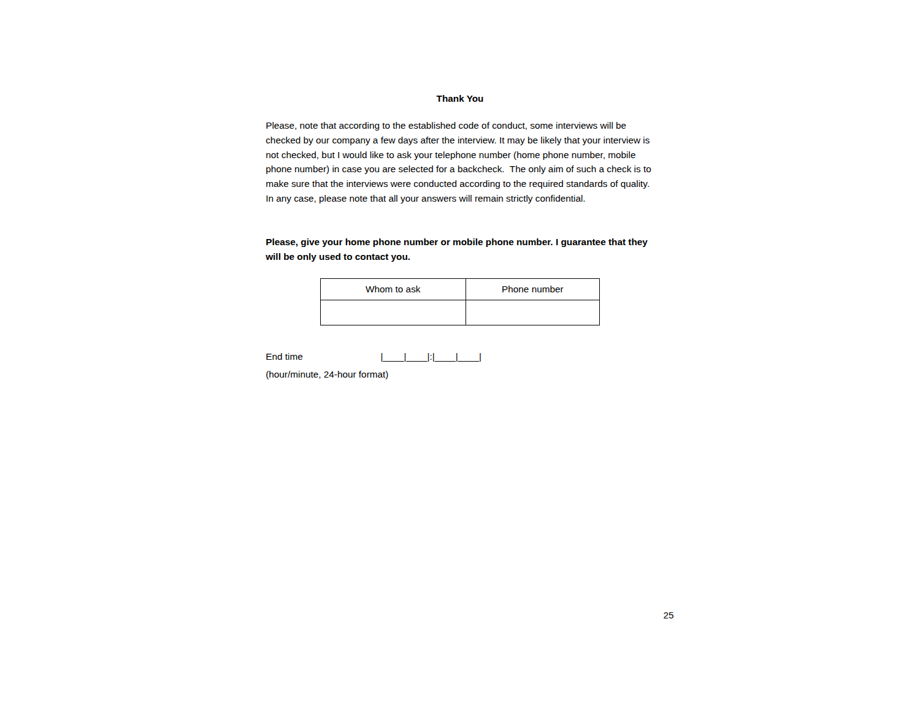Thank You
Please, note that according to the established code of conduct, some interviews will be checked by our company a few days after the interview. It may be likely that your interview is not checked, but I would like to ask your telephone number (home phone number, mobile phone number) in case you are selected for a backcheck. The only aim of such a check is to make sure that the interviews were conducted according to the required standards of quality. In any case, please note that all your answers will remain strictly confidential.
Please, give your home phone number or mobile phone number. I guarantee that they will be only used to contact you.
| Whom to ask | Phone number |
End time|____|____|:|____|____|
(hour/minute, 24-hour format)
25